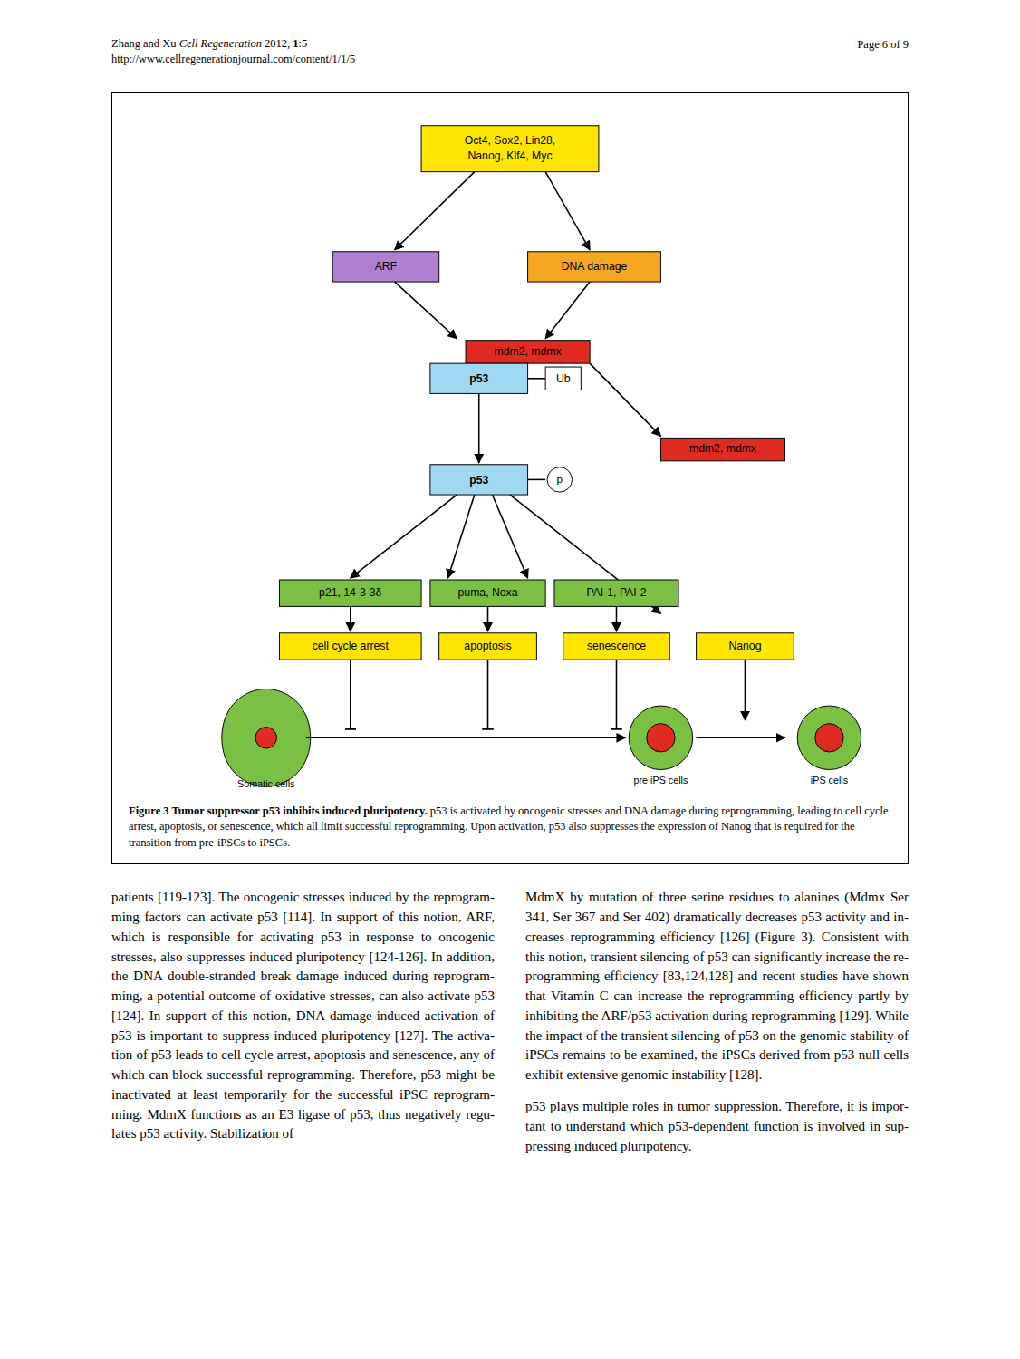Zhang and Xu Cell Regeneration 2012, 1:5
http://www.cellregenerationjournal.com/content/1/1/5
Page 6 of 9
Oct4, Sox2, Lin28, Nanog, Klf4, Myc ARF DNA damage mdm2, mdmx p53 Ub mdm2, mdmx p53 p p21, 14-3-3δ puma, Noxa PAI-1, PAI-2 cell cycle arrest apoptosis senescence Nanog Somatic cells pre iPS cells iPS cells
Figure 3 Tumor suppressor p53 inhibits induced pluripotency. p53 is activated by oncogenic stresses and DNA damage during reprogramming, leading to cell cycle arrest, apoptosis, or senescence, which all limit successful reprogramming. Upon activation, p53 also suppresses the expression of Nanog that is required for the transition from pre-iPSCs to iPSCs.
patients [119-123]. The oncogenic stresses induced by the reprogramming factors can activate p53 [114]. In support of this notion, ARF, which is responsible for activating p53 in response to oncogenic stresses, also suppresses induced pluripotency [124-126]. In addition, the DNA double-stranded break damage induced during reprogramming, a potential outcome of oxidative stresses, can also activate p53 [124]. In support of this notion, DNA damage-induced activation of p53 is important to suppress induced pluripotency [127]. The activation of p53 leads to cell cycle arrest, apoptosis and senescence, any of which can block successful reprogramming. Therefore, p53 might be inactivated at least temporarily for the successful iPSC reprogramming. MdmX functions as an E3 ligase of p53, thus negatively regulates p53 activity. Stabilization of
MdmX by mutation of three serine residues to alanines (Mdmx Ser 341, Ser 367 and Ser 402) dramatically decreases p53 activity and increases reprogramming efficiency [126] (Figure 3). Consistent with this notion, transient silencing of p53 can significantly increase the reprogramming efficiency [83,124,128] and recent studies have shown that Vitamin C can increase the reprogramming efficiency partly by inhibiting the ARF/p53 activation during reprogramming [129]. While the impact of the transient silencing of p53 on the genomic stability of iPSCs remains to be examined, the iPSCs derived from p53 null cells exhibit extensive genomic instability [128].
p53 plays multiple roles in tumor suppression. Therefore, it is important to understand which p53-dependent function is involved in suppressing induced pluripotency.